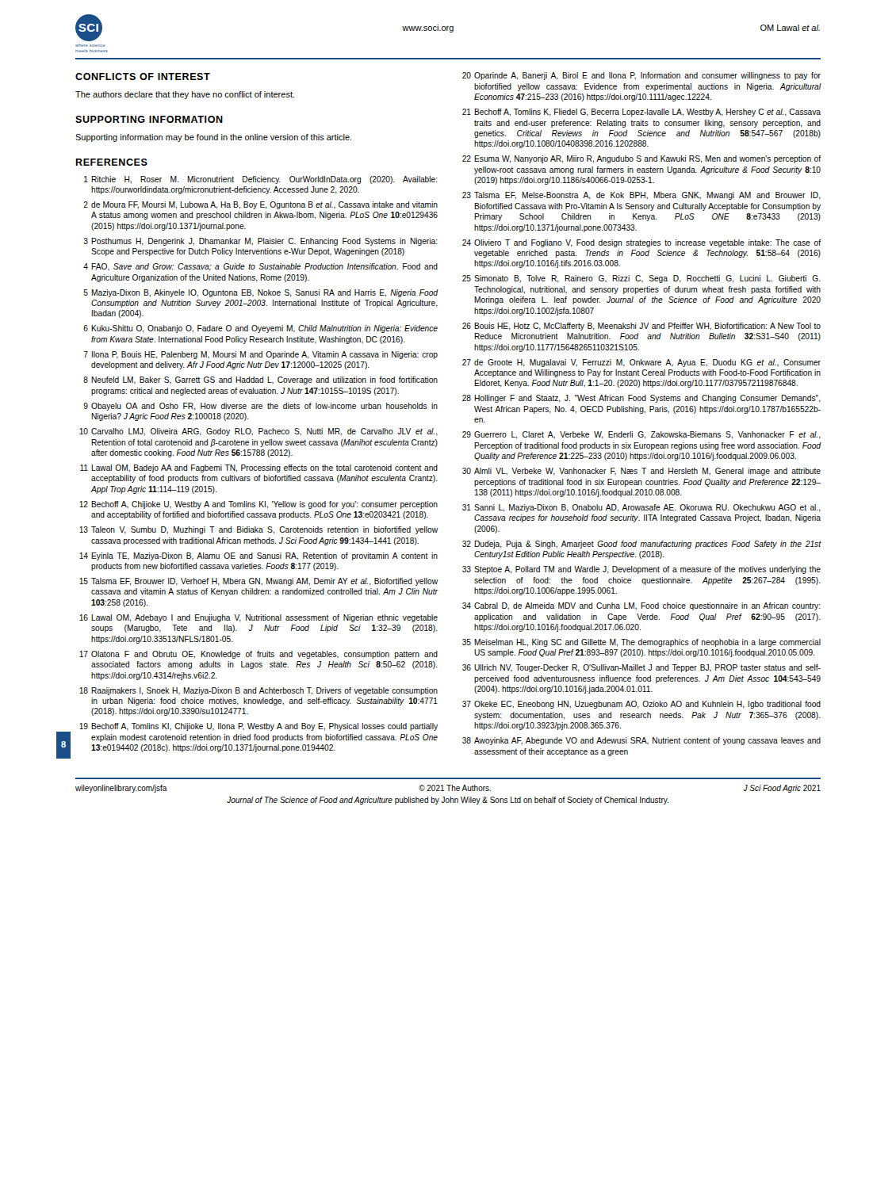8
SCI
where science
meets business
www.soci.org
OM Lawal et al.
Conflicts of Interest
The authors declare that they have no conflict of interest.
Supporting Information
Supporting information may be found in the online version of this article.
References
Ritchie H, Roser M. Micronutrient Deficiency. OurWorldInData.org (2020). Available: https://ourworldindata.org/micronutrient-deficiency. Accessed June 2, 2020.
de Moura FF, Moursi M, Lubowa A, Ha B, Boy E, Oguntona B et al., Cassava intake and vitamin A status among women and preschool children in Akwa-Ibom, Nigeria. PLoS One 10:e0129436 (2015) https://doi.org/10.1371/journal.pone.
Posthumus H, Dengerink J, Dhamankar M, Plaisier C. Enhancing Food Systems in Nigeria: Scope and Perspective for Dutch Policy Interventions e-Wur Depot, Wageningen (2018)
FAO, Save and Grow: Cassava; a Guide to Sustainable Production Intensification. Food and Agriculture Organization of the United Nations, Rome (2019).
Maziya-Dixon B, Akinyele IO, Oguntona EB, Nokoe S, Sanusi RA and Harris E, Nigeria Food Consumption and Nutrition Survey 2001–2003. International Institute of Tropical Agriculture, Ibadan (2004).
Kuku-Shittu O, Onabanjo O, Fadare O and Oyeyemi M, Child Malnutrition in Nigeria: Evidence from Kwara State. International Food Policy Research Institute, Washington, DC (2016).
Ilona P, Bouis HE, Palenberg M, Moursi M and Oparinde A, Vitamin A cassava in Nigeria: crop development and delivery. Afr J Food Agric Nutr Dev 17:12000–12025 (2017).
Neufeld LM, Baker S, Garrett GS and Haddad L, Coverage and utilization in food fortification programs: critical and neglected areas of evaluation. J Nutr 147:1015S–1019S (2017).
Obayelu OA and Osho FR, How diverse are the diets of low-income urban households in Nigeria? J Agric Food Res 2:100018 (2020).
Carvalho LMJ, Oliveira ARG, Godoy RLO, Pacheco S, Nutti MR, de Carvalho JLV et al., Retention of total carotenoid and β-carotene in yellow sweet cassava (Manihot esculenta Crantz) after domestic cooking. Food Nutr Res 56:15788 (2012).
Lawal OM, Badejo AA and Fagbemi TN, Processing effects on the total carotenoid content and acceptability of food products from cultivars of biofortified cassava (Manihot esculenta Crantz). Appl Trop Agric 11:114–119 (2015).
Bechoff A, Chijioke U, Westby A and Tomlins KI, 'Yellow is good for you': consumer perception and acceptability of fortified and biofortified cassava products. PLoS One 13:e0203421 (2018).
Taleon V, Sumbu D, Muzhingi T and Bidiaka S, Carotenoids retention in biofortified yellow cassava processed with traditional African methods. J Sci Food Agric 99:1434–1441 (2018).
Eyinla TE, Maziya-Dixon B, Alamu OE and Sanusi RA, Retention of provitamin A content in products from new biofortified cassava varieties. Foods 8:177 (2019).
Talsma EF, Brouwer ID, Verhoef H, Mbera GN, Mwangi AM, Demir AY et al., Biofortified yellow cassava and vitamin A status of Kenyan children: a randomized controlled trial. Am J Clin Nutr 103:258 (2016).
Lawal OM, Adebayo I and Enujiugha V, Nutritional assessment of Nigerian ethnic vegetable soups (Marugbo, Tete and Ila). J Nutr Food Lipid Sci 1:32–39 (2018). https://doi.org/10.33513/NFLS/1801-05.
Olatona F and Obrutu OE, Knowledge of fruits and vegetables, consumption pattern and associated factors among adults in Lagos state. Res J Health Sci 8:50–62 (2018). https://doi.org/10.4314/rejhs.v6i2.2.
Raaijmakers I, Snoek H, Maziya-Dixon B and Achterbosch T, Drivers of vegetable consumption in urban Nigeria: food choice motives, knowledge, and self-efficacy. Sustainability 10:4771 (2018). https://doi.org/10.3390/su10124771.
Bechoff A, Tomlins KI, Chijioke U, Ilona P, Westby A and Boy E, Physical losses could partially explain modest carotenoid retention in dried food products from biofortified cassava. PLoS One 13:e0194402 (2018c). https://doi.org/10.1371/journal.pone.0194402.
Oparinde A, Banerji A, Birol E and Ilona P, Information and consumer willingness to pay for biofortified yellow cassava: Evidence from experimental auctions in Nigeria. Agricultural Economics 47:215–233 (2016) https://doi.org/10.1111/agec.12224.
Bechoff A, Tomlins K, Fliedel G, Becerra Lopez-lavalle LA, Westby A, Hershey C et al., Cassava traits and end-user preference: Relating traits to consumer liking, sensory perception, and genetics. Critical Reviews in Food Science and Nutrition 58:547–567 (2018b) https://doi.org/10.1080/10408398.2016.1202888.
Esuma W, Nanyonjo AR, Miiro R, Angudubo S and Kawuki RS, Men and women's perception of yellow-root cassava among rural farmers in eastern Uganda. Agriculture & Food Security 8:10 (2019) https://doi.org/10.1186/s40066-019-0253-1.
Talsma EF, Melse-Boonstra A, de Kok BPH, Mbera GNK, Mwangi AM and Brouwer ID, Biofortified Cassava with Pro-Vitamin A Is Sensory and Culturally Acceptable for Consumption by Primary School Children in Kenya. PLoS ONE 8:e73433 (2013) https://doi.org/10.1371/journal.pone.0073433.
Oliviero T and Fogliano V, Food design strategies to increase vegetable intake: The case of vegetable enriched pasta. Trends in Food Science & Technology. 51:58–64 (2016) https://doi.org/10.1016/j.tifs.2016.03.008.
Simonato B, Tolve R, Rainero G, Rizzi C, Sega D, Rocchetti G, Lucini L. Giuberti G. Technological, nutritional, and sensory properties of durum wheat fresh pasta fortified with Moringa oleifera L. leaf powder. Journal of the Science of Food and Agriculture 2020 https://doi.org/10.1002/jsfa.10807
Bouis HE, Hotz C, McClafferty B, Meenakshi JV and Pfeiffer WH, Biofortification: A New Tool to Reduce Micronutrient Malnutrition. Food and Nutrition Bulletin 32:S31–S40 (2011) https://doi.org/10.1177/15648265110321S105.
de Groote H, Mugalavai V, Ferruzzi M, Onkware A, Ayua E, Duodu KG et al., Consumer Acceptance and Willingness to Pay for Instant Cereal Products with Food-to-Food Fortification in Eldoret, Kenya. Food Nutr Bull, 1:1–20. (2020) https://doi.org/10.1177/0379572119876848.
Hollinger F and Staatz, J. "West African Food Systems and Changing Consumer Demands", West African Papers, No. 4, OECD Publishing, Paris, (2016) https://doi.org/10.1787/b165522b-en.
Guerrero L, Claret A, Verbeke W, Enderli G, Zakowska-Biemans S, Vanhonacker F et al., Perception of traditional food products in six European regions using free word association. Food Quality and Preference 21:225–233 (2010) https://doi.org/10.1016/j.foodqual.2009.06.003.
Almli VL, Verbeke W, Vanhonacker F, Næs T and Hersleth M, General image and attribute perceptions of traditional food in six European countries. Food Quality and Preference 22:129–138 (2011) https://doi.org/10.1016/j.foodqual.2010.08.008.
Sanni L, Maziya-Dixon B, Onabolu AD, Arowasafe AE. Okoruwa RU. Okechukwu AGO et al., Cassava recipes for household food security. IITA Integrated Cassava Project, Ibadan, Nigeria (2006).
Dudeja, Puja & Singh, Amarjeet Good food manufacturing practices Food Safety in the 21st Century1st Edition Public Health Perspective. (2018).
Steptoe A, Pollard TM and Wardle J, Development of a measure of the motives underlying the selection of food: the food choice questionnaire. Appetite 25:267–284 (1995). https://doi.org/10.1006/appe.1995.0061.
Cabral D, de Almeida MDV and Cunha LM, Food choice questionnaire in an African country: application and validation in Cape Verde. Food Qual Pref 62:90–95 (2017). https://doi.org/10.1016/j.foodqual.2017.06.020.
Meiselman HL, King SC and Gillette M, The demographics of neophobia in a large commercial US sample. Food Qual Pref 21:893–897 (2010). https://doi.org/10.1016/j.foodqual.2010.05.009.
Ullrich NV, Touger-Decker R, O'Sullivan-Maillet J and Tepper BJ, PROP taster status and self-perceived food adventurousness influence food preferences. J Am Diet Assoc 104:543–549 (2004). https://doi.org/10.1016/j.jada.2004.01.011.
Okeke EC, Eneobong HN, Uzuegbunam AO, Ozioko AO and Kuhnlein H, Igbo traditional food system: documentation, uses and research needs. Pak J Nutr 7:365–376 (2008). https://doi.org/10.3923/pjn.2008.365.376.
Awoyinka AF, Abegunde VO and Adewusi SRA, Nutrient content of young cassava leaves and assessment of their acceptance as a green
wileyonlinelibrary.com/jsfa
© 2021 The Authors.
J Sci Food Agric 2021
Journal of The Science of Food and Agriculture published by John Wiley & Sons Ltd on behalf of Society of Chemical Industry.